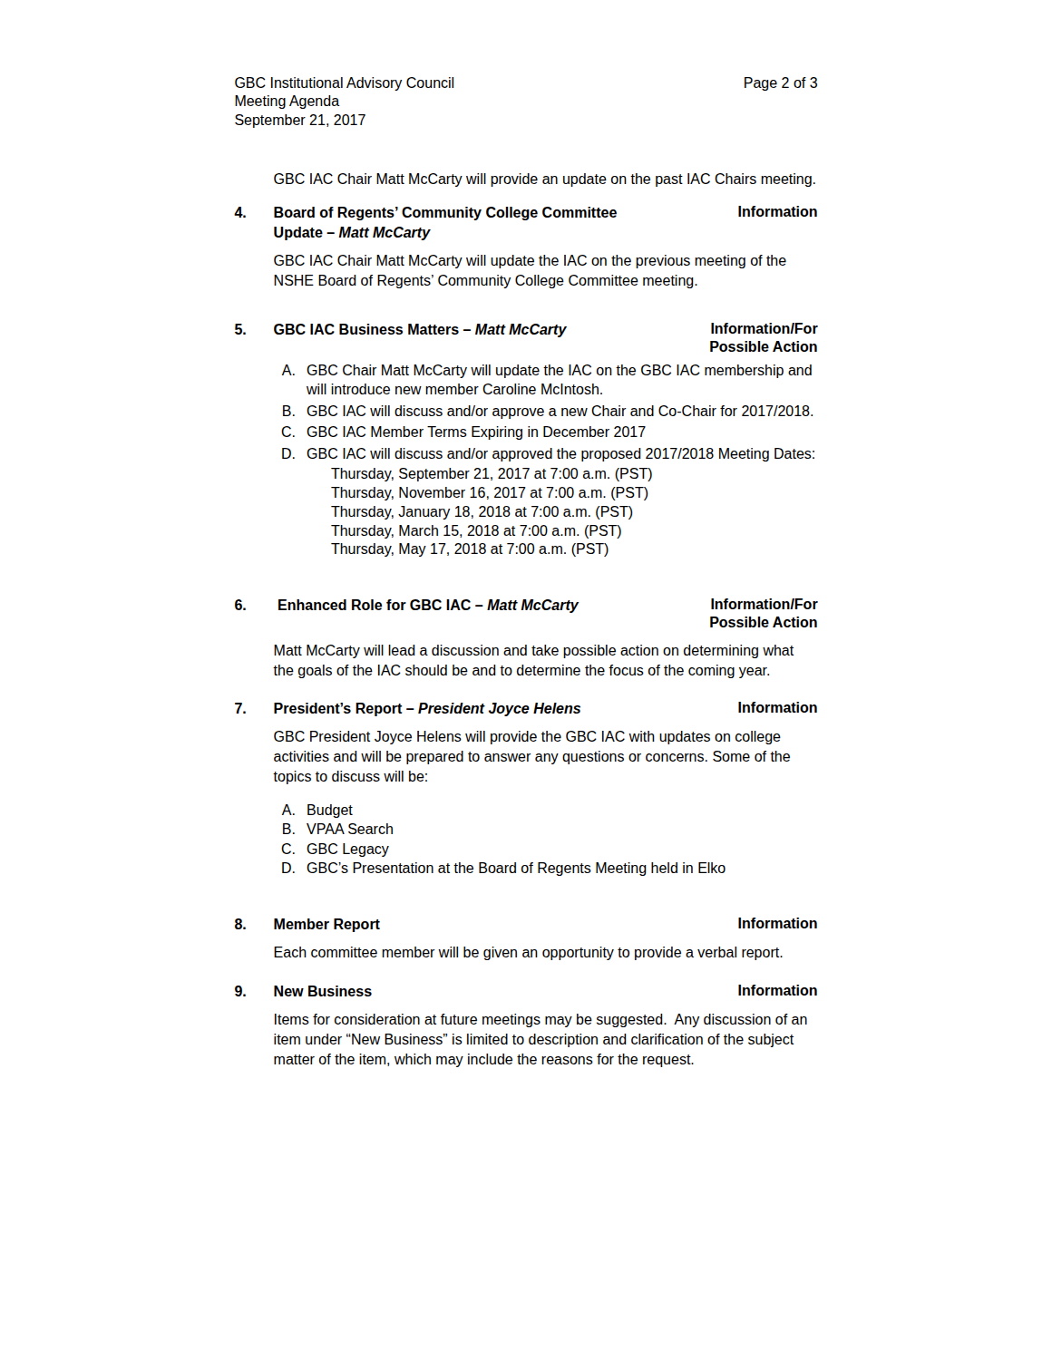GBC Institutional Advisory Council
Meeting Agenda
September 21, 2017
Page 2 of 3
GBC IAC Chair Matt McCarty will provide an update on the past IAC Chairs meeting.
4.
Board of Regents’ Community College Committee Update – Matt McCarty
Information
GBC IAC Chair Matt McCarty will update the IAC on the previous meeting of the NSHE Board of Regents’ Community College Committee meeting.
5.
GBC IAC Business Matters – Matt McCarty
Information/ForPossible Action
GBC Chair Matt McCarty will update the IAC on the GBC IAC membership and will introduce new member Caroline McIntosh.
GBC IAC will discuss and/or approve a new Chair and Co-Chair for 2017/2018.
GBC IAC Member Terms Expiring in December 2017
GBC IAC will discuss and/or approved the proposed 2017/2018 Meeting Dates:
Thursday, September 21, 2017 at 7:00 a.m. (PST)
Thursday, November 16, 2017 at 7:00 a.m. (PST)
Thursday, January 18, 2018 at 7:00 a.m. (PST)
Thursday, March 15, 2018 at 7:00 a.m. (PST)
Thursday, May 17, 2018 at 7:00 a.m. (PST)
6.
Enhanced Role for GBC IAC – Matt McCarty
Information/ForPossible Action
Matt McCarty will lead a discussion and take possible action on determining what the goals of the IAC should be and to determine the focus of the coming year.
7.
President’s Report – President Joyce Helens
Information
GBC President Joyce Helens will provide the GBC IAC with updates on college activities and will be prepared to answer any questions or concerns. Some of the topics to discuss will be:
Budget
VPAA Search
GBC Legacy
GBC’s Presentation at the Board of Regents Meeting held in Elko
8.
Member Report
Information
Each committee member will be given an opportunity to provide a verbal report.
9.
New Business
Information
Items for consideration at future meetings may be suggested. Any discussion of an item under “New Business” is limited to description and clarification of the subject matter of the item, which may include the reasons for the request.